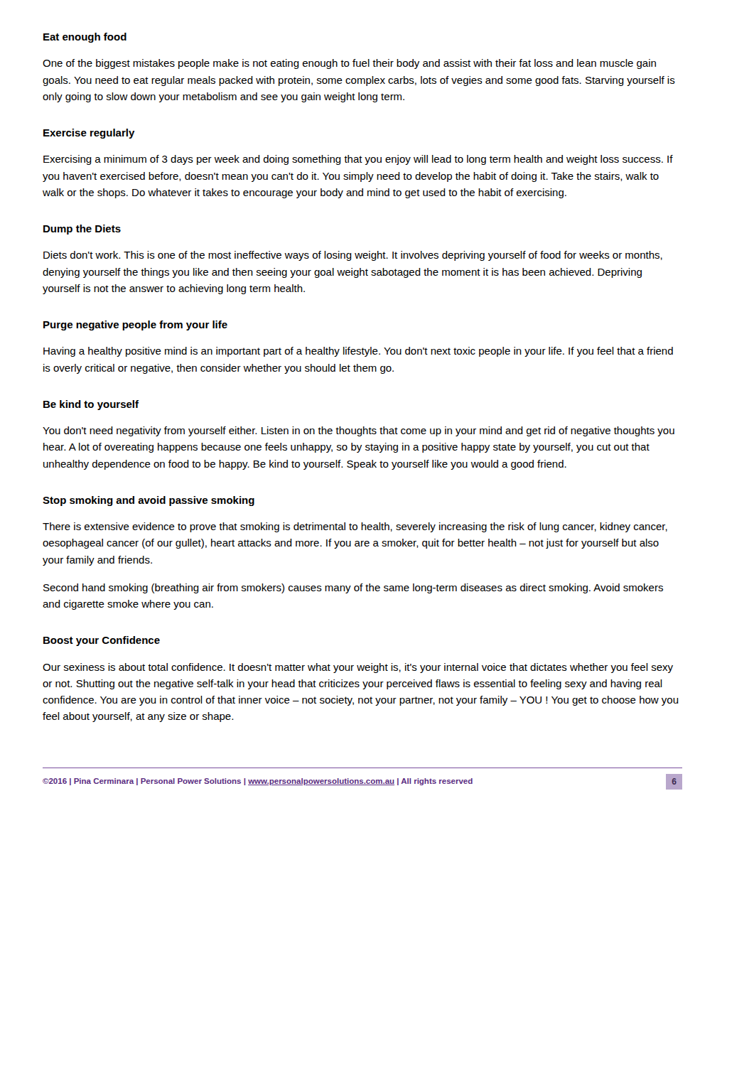Eat enough food
One of the biggest mistakes people make is not eating enough to fuel their body and assist with their fat loss and lean muscle gain goals. You need to eat regular meals packed with protein, some complex carbs, lots of vegies and some good fats. Starving yourself is only going to slow down your metabolism and see you gain weight long term.
Exercise regularly
Exercising a minimum of 3 days per week and doing something that you enjoy will lead to long term health and weight loss success. If you haven't exercised before, doesn't mean you can't do it. You simply need to develop the habit of doing it. Take the stairs, walk to walk or the shops. Do whatever it takes to encourage your body and mind to get used to the habit of exercising.
Dump the Diets
Diets don't work. This is one of the most ineffective ways of losing weight. It involves depriving yourself of food for weeks or months, denying yourself the things you like and then seeing your goal weight sabotaged the moment it is has been achieved. Depriving yourself is not the answer to achieving long term health.
Purge negative people from your life
Having a healthy positive mind is an important part of a healthy lifestyle. You don't next toxic people in your life. If you feel that a friend is overly critical or negative, then consider whether you should let them go.
Be kind to yourself
You don't need negativity from yourself either. Listen in on the thoughts that come up in your mind and get rid of negative thoughts you hear. A lot of overeating happens because one feels unhappy, so by staying in a positive happy state by yourself, you cut out that unhealthy dependence on food to be happy. Be kind to yourself. Speak to yourself like you would a good friend.
Stop smoking and avoid passive smoking
There is extensive evidence to prove that smoking is detrimental to health, severely increasing the risk of lung cancer, kidney cancer, oesophageal cancer (of our gullet), heart attacks and more. If you are a smoker, quit for better health – not just for yourself but also your family and friends.
Second hand smoking (breathing air from smokers) causes many of the same long-term diseases as direct smoking. Avoid smokers and cigarette smoke where you can.
Boost your Confidence
Our sexiness is about total confidence. It doesn't matter what your weight is, it's your internal voice that dictates whether you feel sexy or not. Shutting out the negative self-talk in your head that criticizes your perceived flaws is essential to feeling sexy and having real confidence. You are you in control of that inner voice – not society, not your partner, not your family – YOU ! You get to choose how you feel about yourself, at any size or shape.
©2016 | Pina Cerminara | Personal Power Solutions | www.personalpowersolutions.com.au | All rights reserved
6